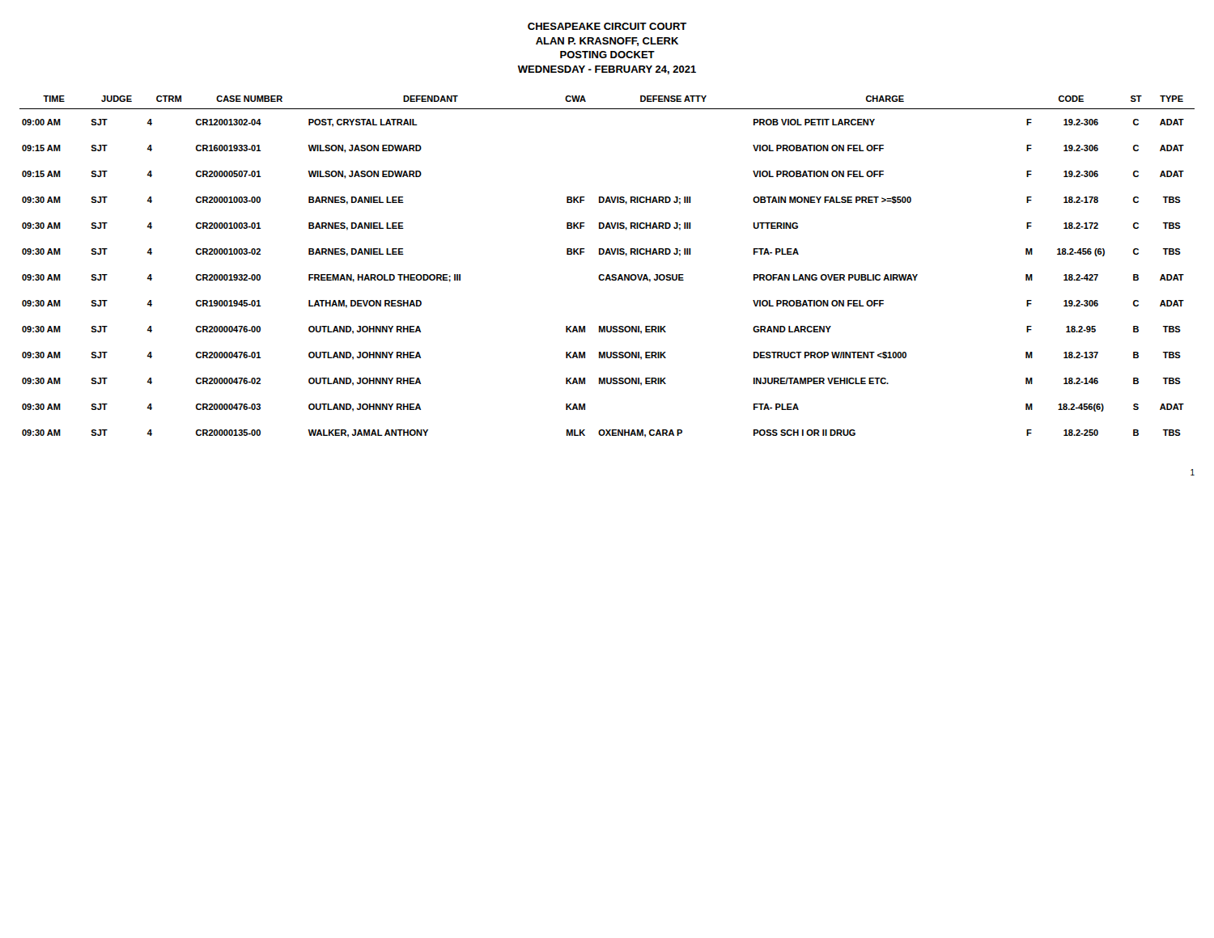CHESAPEAKE CIRCUIT COURT
ALAN P. KRASNOFF, CLERK
POSTING DOCKET
WEDNESDAY - FEBRUARY 24, 2021
| TIME | JUDGE | CTRM | CASE NUMBER | DEFENDANT | CWA | DEFENSE ATTY | CHARGE | CODE | ST | TYPE |
| --- | --- | --- | --- | --- | --- | --- | --- | --- | --- | --- |
| 09:00 AM | SJT | 4 | CR12001302-04 | POST, CRYSTAL LATRAIL | | | PROB VIOL PETIT LARCENY | F | 19.2-306 | C | ADAT |
| 09:15 AM | SJT | 4 | CR16001933-01 | WILSON, JASON EDWARD | | | VIOL PROBATION ON FEL OFF | F | 19.2-306 | C | ADAT |
| 09:15 AM | SJT | 4 | CR20000507-01 | WILSON, JASON EDWARD | | | VIOL PROBATION ON FEL OFF | F | 19.2-306 | C | ADAT |
| 09:30 AM | SJT | 4 | CR20001003-00 | BARNES, DANIEL LEE | BKF | DAVIS, RICHARD J; III | OBTAIN MONEY FALSE PRET >=$500 | F | 18.2-178 | C | TBS |
| 09:30 AM | SJT | 4 | CR20001003-01 | BARNES, DANIEL LEE | BKF | DAVIS, RICHARD J; III | UTTERING | F | 18.2-172 | C | TBS |
| 09:30 AM | SJT | 4 | CR20001003-02 | BARNES, DANIEL LEE | BKF | DAVIS, RICHARD J; III | FTA- PLEA | M | 18.2-456 (6) | C | TBS |
| 09:30 AM | SJT | 4 | CR20001932-00 | FREEMAN, HAROLD THEODORE; III | | CASANOVA, JOSUE | PROFAN LANG OVER PUBLIC AIRWAY | M | 18.2-427 | B | ADAT |
| 09:30 AM | SJT | 4 | CR19001945-01 | LATHAM, DEVON RESHAD | | | VIOL PROBATION ON FEL OFF | F | 19.2-306 | C | ADAT |
| 09:30 AM | SJT | 4 | CR20000476-00 | OUTLAND, JOHNNY RHEA | KAM | MUSSONI, ERIK | GRAND LARCENY | F | 18.2-95 | B | TBS |
| 09:30 AM | SJT | 4 | CR20000476-01 | OUTLAND, JOHNNY RHEA | KAM | MUSSONI, ERIK | DESTRUCT PROP W/INTENT <$1000 | M | 18.2-137 | B | TBS |
| 09:30 AM | SJT | 4 | CR20000476-02 | OUTLAND, JOHNNY RHEA | KAM | MUSSONI, ERIK | INJURE/TAMPER VEHICLE ETC. | M | 18.2-146 | B | TBS |
| 09:30 AM | SJT | 4 | CR20000476-03 | OUTLAND, JOHNNY RHEA | KAM | | FTA- PLEA | M | 18.2-456(6) | S | ADAT |
| 09:30 AM | SJT | 4 | CR20000135-00 | WALKER, JAMAL ANTHONY | MLK | OXENHAM, CARA P | POSS SCH I OR II DRUG | F | 18.2-250 | B | TBS |
1